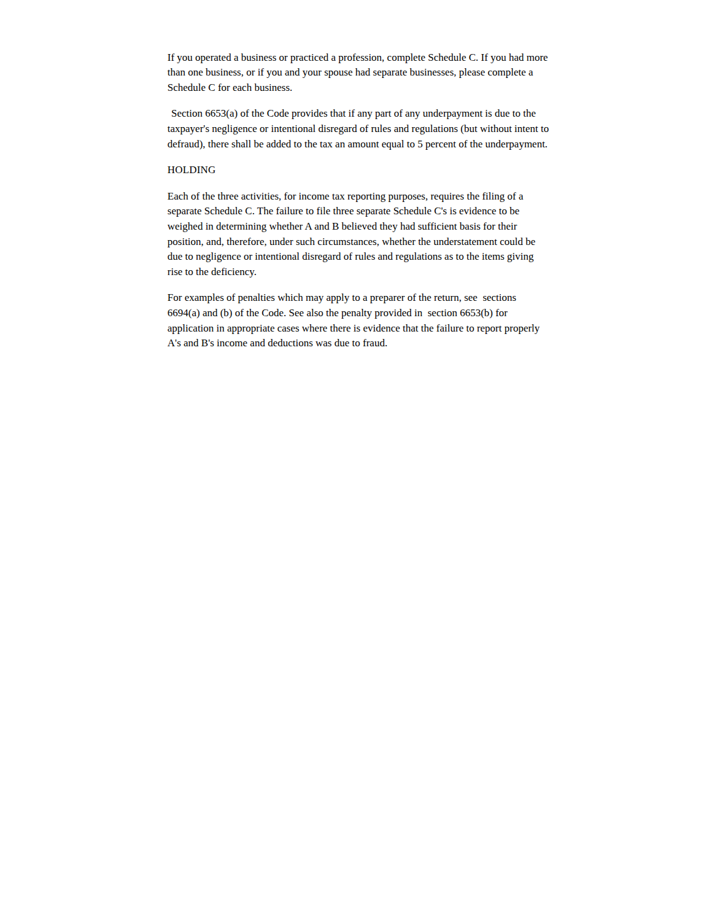If you operated a business or practiced a profession, complete Schedule C. If you had more than one business, or if you and your spouse had separate businesses, please complete a Schedule C for each business.
Section 6653(a) of the Code provides that if any part of any underpayment is due to the taxpayer's negligence or intentional disregard of rules and regulations (but without intent to defraud), there shall be added to the tax an amount equal to 5 percent of the underpayment.
HOLDING
Each of the three activities, for income tax reporting purposes, requires the filing of a separate Schedule C. The failure to file three separate Schedule C's is evidence to be weighed in determining whether A and B believed they had sufficient basis for their position, and, therefore, under such circumstances, whether the understatement could be due to negligence or intentional disregard of rules and regulations as to the items giving rise to the deficiency.
For examples of penalties which may apply to a preparer of the return, see sections 6694(a) and (b) of the Code. See also the penalty provided in section 6653(b) for application in appropriate cases where there is evidence that the failure to report properly A's and B's income and deductions was due to fraud.